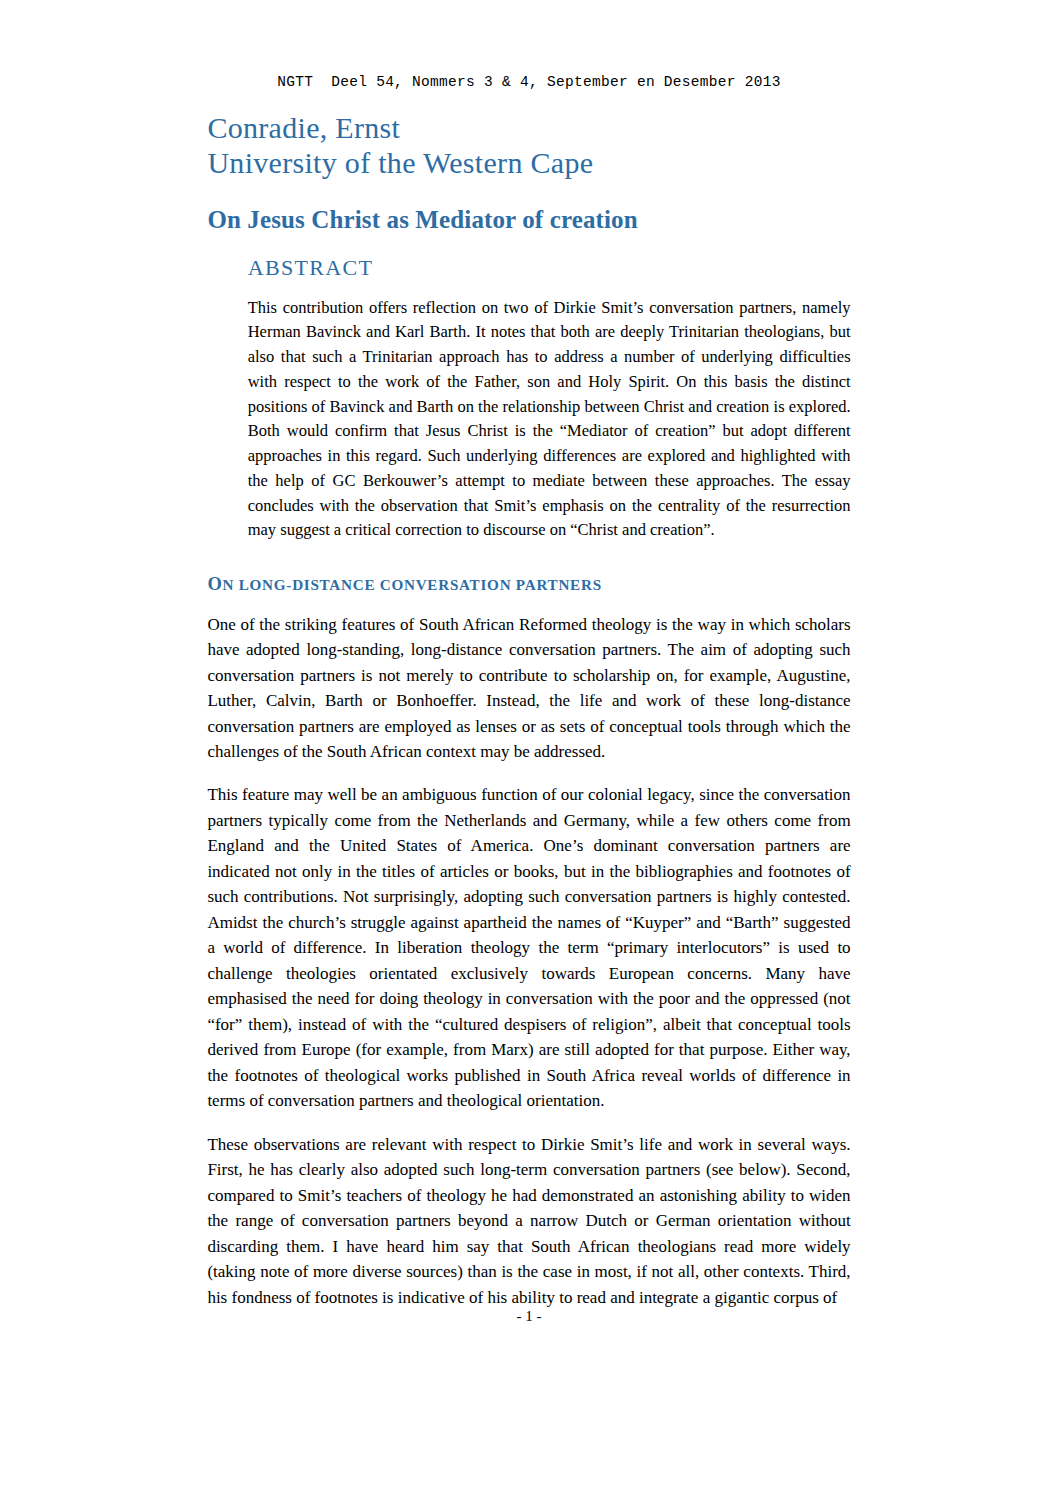NGTT Deel 54, Nommers 3 & 4, September en Desember 2013
Conradie, ErnstUniversity of the Western Cape
On Jesus Christ as Mediator of creation
ABSTRACT
This contribution offers reflection on two of Dirkie Smit’s conversation partners, namely Herman Bavinck and Karl Barth. It notes that both are deeply Trinitarian theologians, but also that such a Trinitarian approach has to address a number of underlying difficulties with respect to the work of the Father, son and Holy Spirit. On this basis the distinct positions of Bavinck and Barth on the relationship between Christ and creation is explored. Both would confirm that Jesus Christ is the “Mediator of creation” but adopt different approaches in this regard. Such underlying differences are explored and highlighted with the help of GC Berkouwer’s attempt to mediate between these approaches. The essay concludes with the observation that Smit’s emphasis on the centrality of the resurrection may suggest a critical correction to discourse on “Christ and creation”.
ON LONG-DISTANCE CONVERSATION PARTNERS
One of the striking features of South African Reformed theology is the way in which scholars have adopted long-standing, long-distance conversation partners. The aim of adopting such conversation partners is not merely to contribute to scholarship on, for example, Augustine, Luther, Calvin, Barth or Bonhoeffer. Instead, the life and work of these long-distance conversation partners are employed as lenses or as sets of conceptual tools through which the challenges of the South African context may be addressed.
This feature may well be an ambiguous function of our colonial legacy, since the conversation partners typically come from the Netherlands and Germany, while a few others come from England and the United States of America. One’s dominant conversation partners are indicated not only in the titles of articles or books, but in the bibliographies and footnotes of such contributions. Not surprisingly, adopting such conversation partners is highly contested. Amidst the church’s struggle against apartheid the names of “Kuyper” and “Barth” suggested a world of difference. In liberation theology the term “primary interlocutors” is used to challenge theologies orientated exclusively towards European concerns. Many have emphasised the need for doing theology in conversation with the poor and the oppressed (not “for” them), instead of with the “cultured despisers of religion”, albeit that conceptual tools derived from Europe (for example, from Marx) are still adopted for that purpose. Either way, the footnotes of theological works published in South Africa reveal worlds of difference in terms of conversation partners and theological orientation.
These observations are relevant with respect to Dirkie Smit’s life and work in several ways. First, he has clearly also adopted such long-term conversation partners (see below). Second, compared to Smit’s teachers of theology he had demonstrated an astonishing ability to widen the range of conversation partners beyond a narrow Dutch or German orientation without discarding them. I have heard him say that South African theologians read more widely (taking note of more diverse sources) than is the case in most, if not all, other contexts. Third, his fondness of footnotes is indicative of his ability to read and integrate a gigantic corpus of
- 1 -